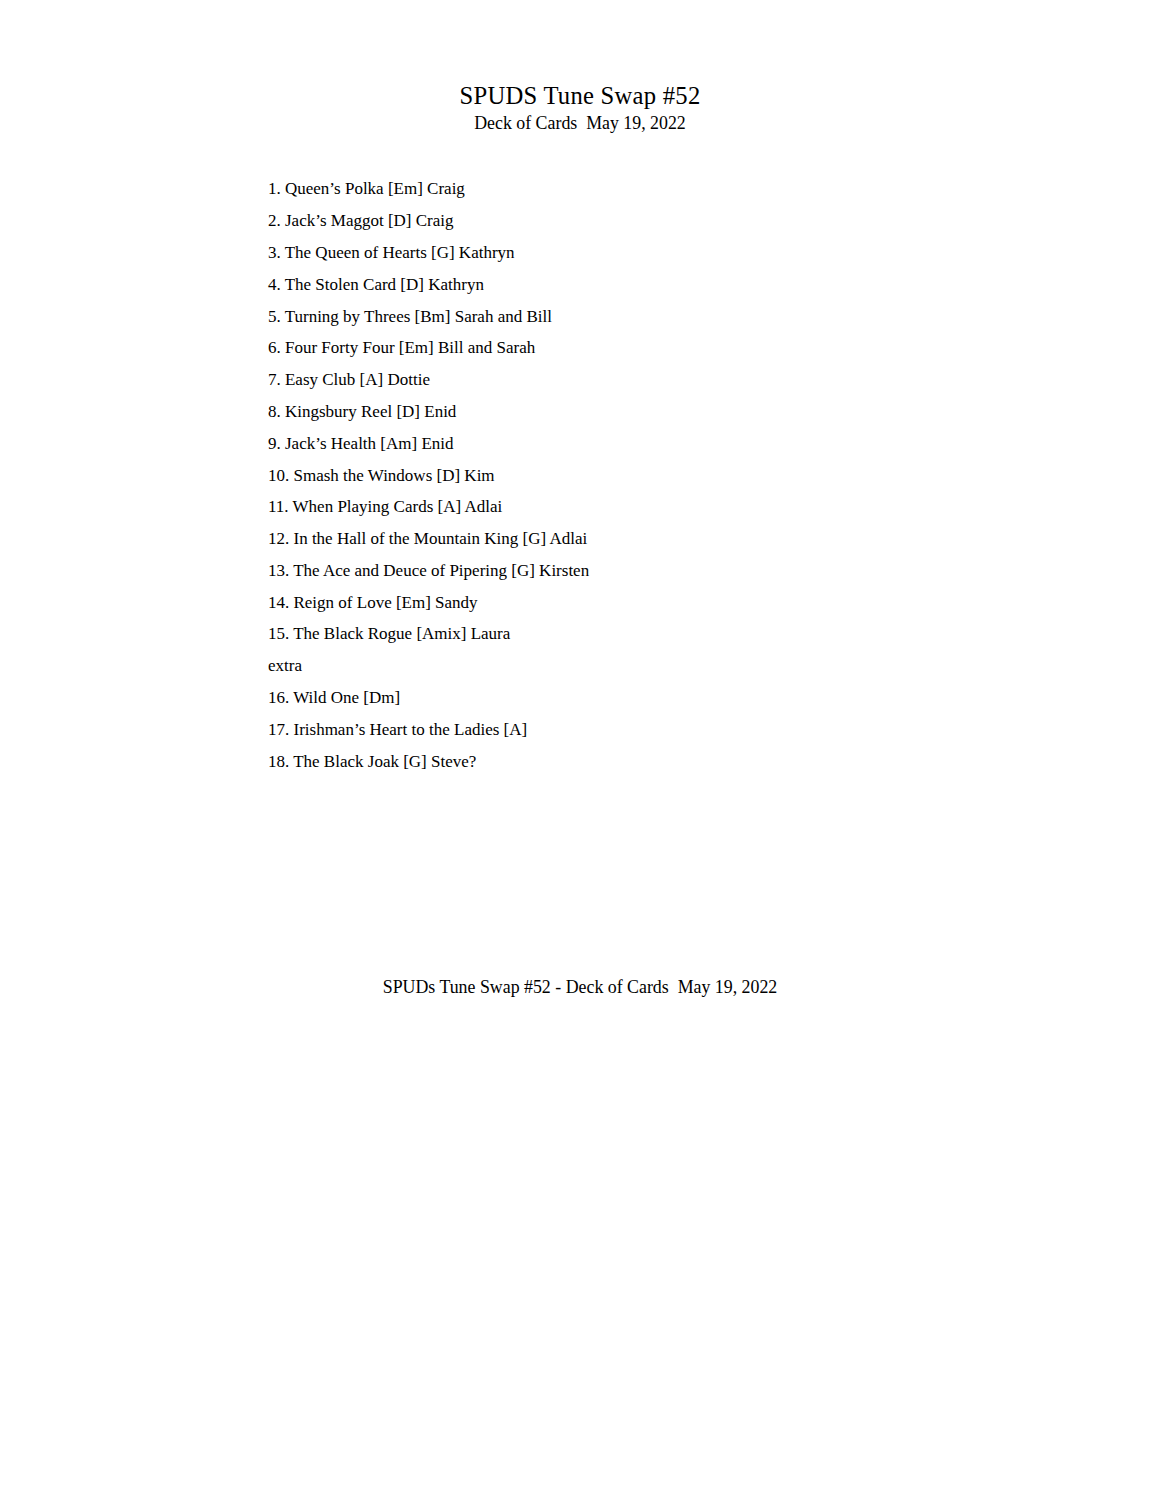SPUDS Tune Swap #52
Deck of Cards May 19, 2022
1. Queen’s Polka [Em] Craig
2. Jack’s Maggot [D] Craig
3. The Queen of Hearts [G] Kathryn
4. The Stolen Card [D] Kathryn
5. Turning by Threes [Bm] Sarah and Bill
6. Four Forty Four [Em] Bill and Sarah
7. Easy Club [A] Dottie
8. Kingsbury Reel [D] Enid
9. Jack’s Health [Am] Enid
10. Smash the Windows [D] Kim
11. When Playing Cards [A] Adlai
12. In the Hall of the Mountain King [G] Adlai
13. The Ace and Deuce of Pipering [G] Kirsten
14. Reign of Love [Em] Sandy
15. The Black Rogue [Amix] Laura
extra
16. Wild One [Dm]
17. Irishman’s Heart to the Ladies [A]
18. The Black Joak [G] Steve?
SPUDs Tune Swap #52 - Deck of Cards May 19, 2022